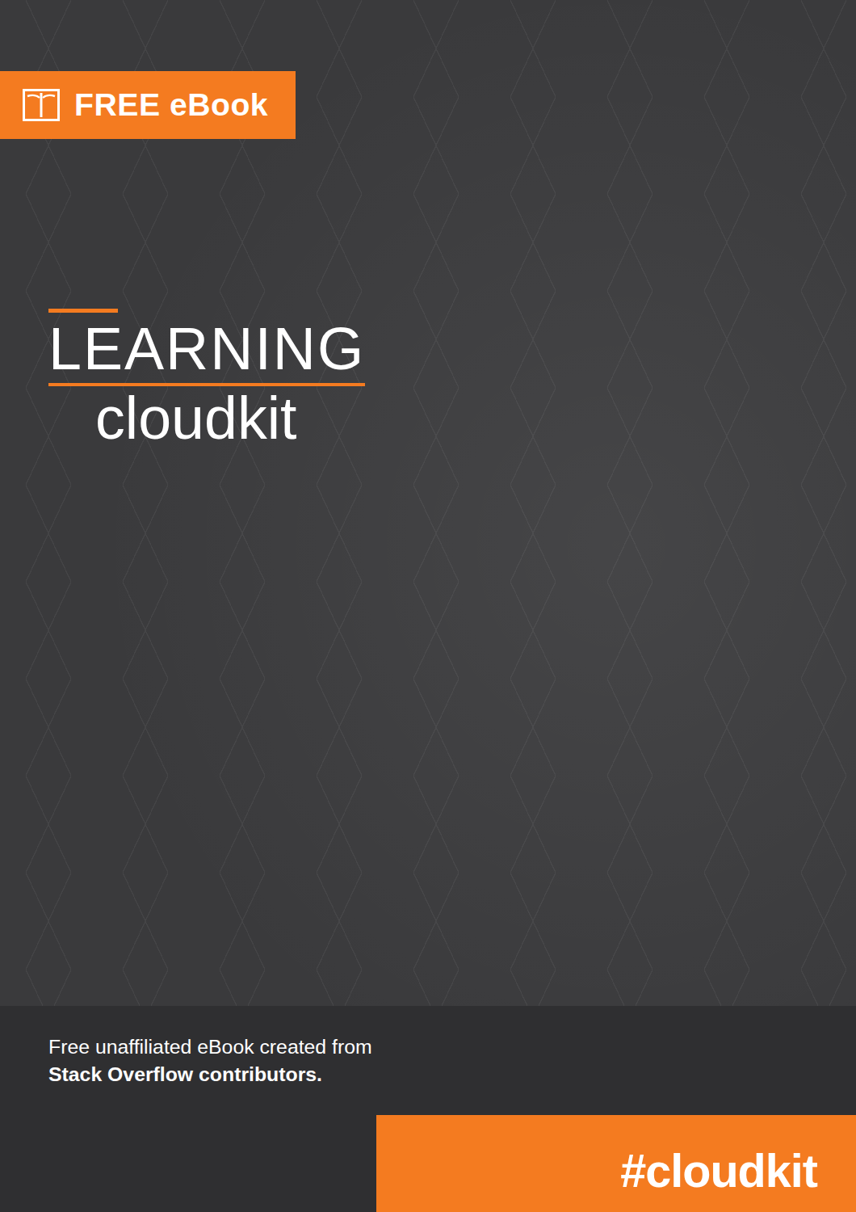FREE eBook
LEARNING cloudkit
Free unaffiliated eBook created from
Stack Overflow contributors.
#cloudkit